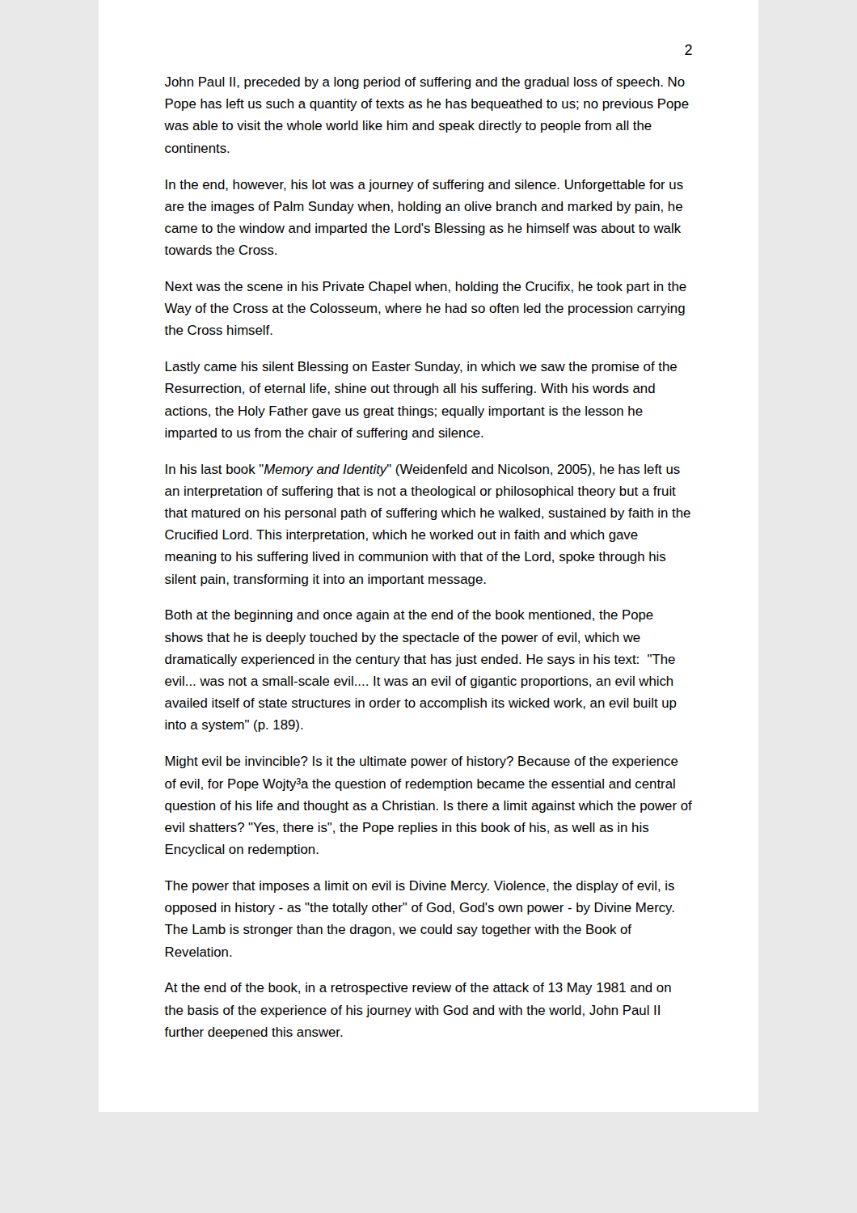2
John Paul II, preceded by a long period of suffering and the gradual loss of speech. No Pope has left us such a quantity of texts as he has bequeathed to us; no previous Pope was able to visit the whole world like him and speak directly to people from all the continents.
In the end, however, his lot was a journey of suffering and silence. Unforgettable for us are the images of Palm Sunday when, holding an olive branch and marked by pain, he came to the window and imparted the Lord's Blessing as he himself was about to walk towards the Cross.
Next was the scene in his Private Chapel when, holding the Crucifix, he took part in the Way of the Cross at the Colosseum, where he had so often led the procession carrying the Cross himself.
Lastly came his silent Blessing on Easter Sunday, in which we saw the promise of the Resurrection, of eternal life, shine out through all his suffering. With his words and actions, the Holy Father gave us great things; equally important is the lesson he imparted to us from the chair of suffering and silence.
In his last book "Memory and Identity" (Weidenfeld and Nicolson, 2005), he has left us an interpretation of suffering that is not a theological or philosophical theory but a fruit that matured on his personal path of suffering which he walked, sustained by faith in the Crucified Lord. This interpretation, which he worked out in faith and which gave meaning to his suffering lived in communion with that of the Lord, spoke through his silent pain, transforming it into an important message.
Both at the beginning and once again at the end of the book mentioned, the Pope shows that he is deeply touched by the spectacle of the power of evil, which we dramatically experienced in the century that has just ended. He says in his text: "The evil... was not a small-scale evil.... It was an evil of gigantic proportions, an evil which availed itself of state structures in order to accomplish its wicked work, an evil built up into a system" (p. 189).
Might evil be invincible? Is it the ultimate power of history? Because of the experience of evil, for Pope Wojty³a the question of redemption became the essential and central question of his life and thought as a Christian. Is there a limit against which the power of evil shatters? "Yes, there is", the Pope replies in this book of his, as well as in his Encyclical on redemption.
The power that imposes a limit on evil is Divine Mercy. Violence, the display of evil, is opposed in history - as "the totally other" of God, God's own power - by Divine Mercy. The Lamb is stronger than the dragon, we could say together with the Book of Revelation.
At the end of the book, in a retrospective review of the attack of 13 May 1981 and on the basis of the experience of his journey with God and with the world, John Paul II further deepened this answer.